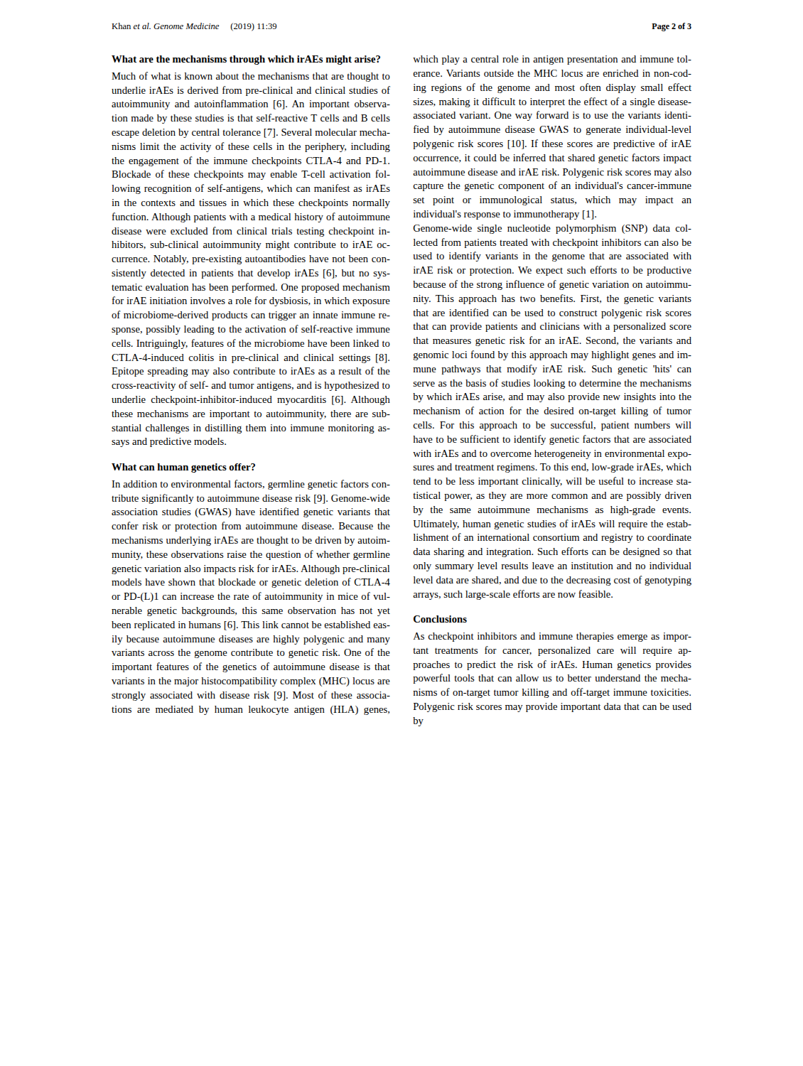Khan et al. Genome Medicine (2019) 11:39
Page 2 of 3
What are the mechanisms through which irAEs might arise?
Much of what is known about the mechanisms that are thought to underlie irAEs is derived from pre-clinical and clinical studies of autoimmunity and autoinflammation [6]. An important observation made by these studies is that self-reactive T cells and B cells escape deletion by central tolerance [7]. Several molecular mechanisms limit the activity of these cells in the periphery, including the engagement of the immune checkpoints CTLA-4 and PD-1. Blockade of these checkpoints may enable T-cell activation following recognition of self-antigens, which can manifest as irAEs in the contexts and tissues in which these checkpoints normally function. Although patients with a medical history of autoimmune disease were excluded from clinical trials testing checkpoint inhibitors, sub-clinical autoimmunity might contribute to irAE occurrence. Notably, pre-existing autoantibodies have not been consistently detected in patients that develop irAEs [6], but no systematic evaluation has been performed. One proposed mechanism for irAE initiation involves a role for dysbiosis, in which exposure of microbiome-derived products can trigger an innate immune response, possibly leading to the activation of self-reactive immune cells. Intriguingly, features of the microbiome have been linked to CTLA-4-induced colitis in pre-clinical and clinical settings [8]. Epitope spreading may also contribute to irAEs as a result of the cross-reactivity of self- and tumor antigens, and is hypothesized to underlie checkpoint-inhibitor-induced myocarditis [6]. Although these mechanisms are important to autoimmunity, there are substantial challenges in distilling them into immune monitoring assays and predictive models.
What can human genetics offer?
In addition to environmental factors, germline genetic factors contribute significantly to autoimmune disease risk [9]. Genome-wide association studies (GWAS) have identified genetic variants that confer risk or protection from autoimmune disease. Because the mechanisms underlying irAEs are thought to be driven by autoimmunity, these observations raise the question of whether germline genetic variation also impacts risk for irAEs. Although pre-clinical models have shown that blockade or genetic deletion of CTLA-4 or PD-(L)1 can increase the rate of autoimmunity in mice of vulnerable genetic backgrounds, this same observation has not yet been replicated in humans [6]. This link cannot be established easily because autoimmune diseases are highly polygenic and many variants across the genome contribute to genetic risk. One of the important features of the genetics of autoimmune disease is that variants in the major histocompatibility complex (MHC) locus are strongly associated with disease risk [9]. Most of these associations are mediated by human leukocyte antigen (HLA) genes, which play a central role in antigen presentation and immune tolerance. Variants outside the MHC locus are enriched in non-coding regions of the genome and most often display small effect sizes, making it difficult to interpret the effect of a single disease-associated variant. One way forward is to use the variants identified by autoimmune disease GWAS to generate individual-level polygenic risk scores [10]. If these scores are predictive of irAE occurrence, it could be inferred that shared genetic factors impact autoimmune disease and irAE risk. Polygenic risk scores may also capture the genetic component of an individual's cancer-immune set point or immunological status, which may impact an individual's response to immunotherapy [1].
Genome-wide single nucleotide polymorphism (SNP) data collected from patients treated with checkpoint inhibitors can also be used to identify variants in the genome that are associated with irAE risk or protection. We expect such efforts to be productive because of the strong influence of genetic variation on autoimmunity. This approach has two benefits. First, the genetic variants that are identified can be used to construct polygenic risk scores that can provide patients and clinicians with a personalized score that measures genetic risk for an irAE. Second, the variants and genomic loci found by this approach may highlight genes and immune pathways that modify irAE risk. Such genetic 'hits' can serve as the basis of studies looking to determine the mechanisms by which irAEs arise, and may also provide new insights into the mechanism of action for the desired on-target killing of tumor cells. For this approach to be successful, patient numbers will have to be sufficient to identify genetic factors that are associated with irAEs and to overcome heterogeneity in environmental exposures and treatment regimens. To this end, low-grade irAEs, which tend to be less important clinically, will be useful to increase statistical power, as they are more common and are possibly driven by the same autoimmune mechanisms as high-grade events. Ultimately, human genetic studies of irAEs will require the establishment of an international consortium and registry to coordinate data sharing and integration. Such efforts can be designed so that only summary level results leave an institution and no individual level data are shared, and due to the decreasing cost of genotyping arrays, such large-scale efforts are now feasible.
Conclusions
As checkpoint inhibitors and immune therapies emerge as important treatments for cancer, personalized care will require approaches to predict the risk of irAEs. Human genetics provides powerful tools that can allow us to better understand the mechanisms of on-target tumor killing and off-target immune toxicities. Polygenic risk scores may provide important data that can be used by